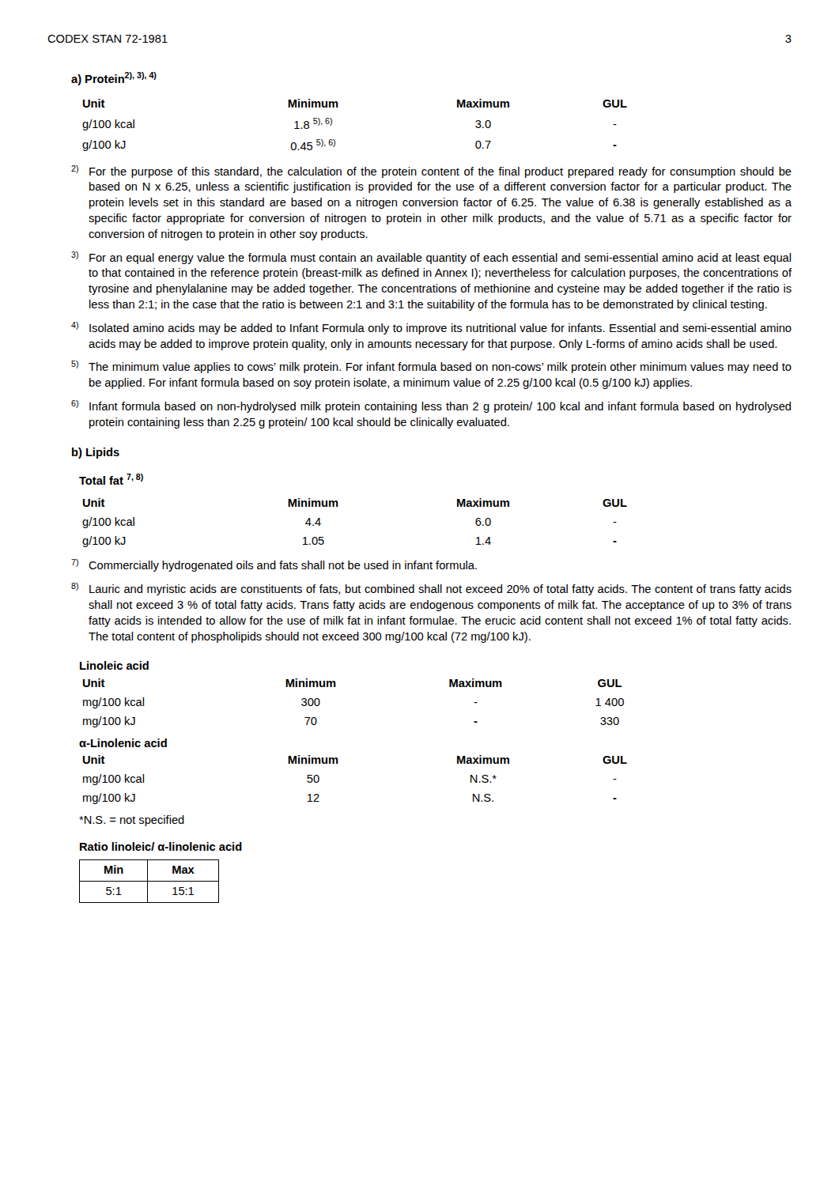CODEX STAN 72-1981 3
a) Protein2), 3), 4)
| Unit | Minimum | Maximum | GUL |
| --- | --- | --- | --- |
| g/100 kcal | 1.8 5), 6) | 3.0 | - |
| g/100 kJ | 0.45 5), 6) | 0.7 | - |
2) For the purpose of this standard, the calculation of the protein content of the final product prepared ready for consumption should be based on N x 6.25, unless a scientific justification is provided for the use of a different conversion factor for a particular product. The protein levels set in this standard are based on a nitrogen conversion factor of 6.25. The value of 6.38 is generally established as a specific factor appropriate for conversion of nitrogen to protein in other milk products, and the value of 5.71 as a specific factor for conversion of nitrogen to protein in other soy products.
3) For an equal energy value the formula must contain an available quantity of each essential and semi-essential amino acid at least equal to that contained in the reference protein (breast-milk as defined in Annex I); nevertheless for calculation purposes, the concentrations of tyrosine and phenylalanine may be added together. The concentrations of methionine and cysteine may be added together if the ratio is less than 2:1; in the case that the ratio is between 2:1 and 3:1 the suitability of the formula has to be demonstrated by clinical testing.
4) Isolated amino acids may be added to Infant Formula only to improve its nutritional value for infants. Essential and semi-essential amino acids may be added to improve protein quality, only in amounts necessary for that purpose. Only L-forms of amino acids shall be used.
5) The minimum value applies to cows’ milk protein. For infant formula based on non-cows’ milk protein other minimum values may need to be applied. For infant formula based on soy protein isolate, a minimum value of 2.25 g/100 kcal (0.5 g/100 kJ) applies.
6) Infant formula based on non-hydrolysed milk protein containing less than 2 g protein/ 100 kcal and infant formula based on hydrolysed protein containing less than 2.25 g protein/ 100 kcal should be clinically evaluated.
b) Lipids
Total fat 7, 8)
| Unit | Minimum | Maximum | GUL |
| --- | --- | --- | --- |
| g/100 kcal | 4.4 | 6.0 | - |
| g/100 kJ | 1.05 | 1.4 | - |
7) Commercially hydrogenated oils and fats shall not be used in infant formula.
8) Lauric and myristic acids are constituents of fats, but combined shall not exceed 20% of total fatty acids. The content of trans fatty acids shall not exceed 3 % of total fatty acids. Trans fatty acids are endogenous components of milk fat. The acceptance of up to 3% of trans fatty acids is intended to allow for the use of milk fat in infant formulae. The erucic acid content shall not exceed 1% of total fatty acids. The total content of phospholipids should not exceed 300 mg/100 kcal (72 mg/100 kJ).
Linoleic acid
| Unit | Minimum | Maximum | GUL |
| --- | --- | --- | --- |
| mg/100 kcal | 300 | - | 1 400 |
| mg/100 kJ | 70 | - | 330 |
α-Linolenic acid
| Unit | Minimum | Maximum | GUL |
| --- | --- | --- | --- |
| mg/100 kcal | 50 | N.S.* | - |
| mg/100 kJ | 12 | N.S. | - |
*N.S. = not specified
Ratio linoleic/ α-linolenic acid
| Min | Max |
| --- | --- |
| 5:1 | 15:1 |